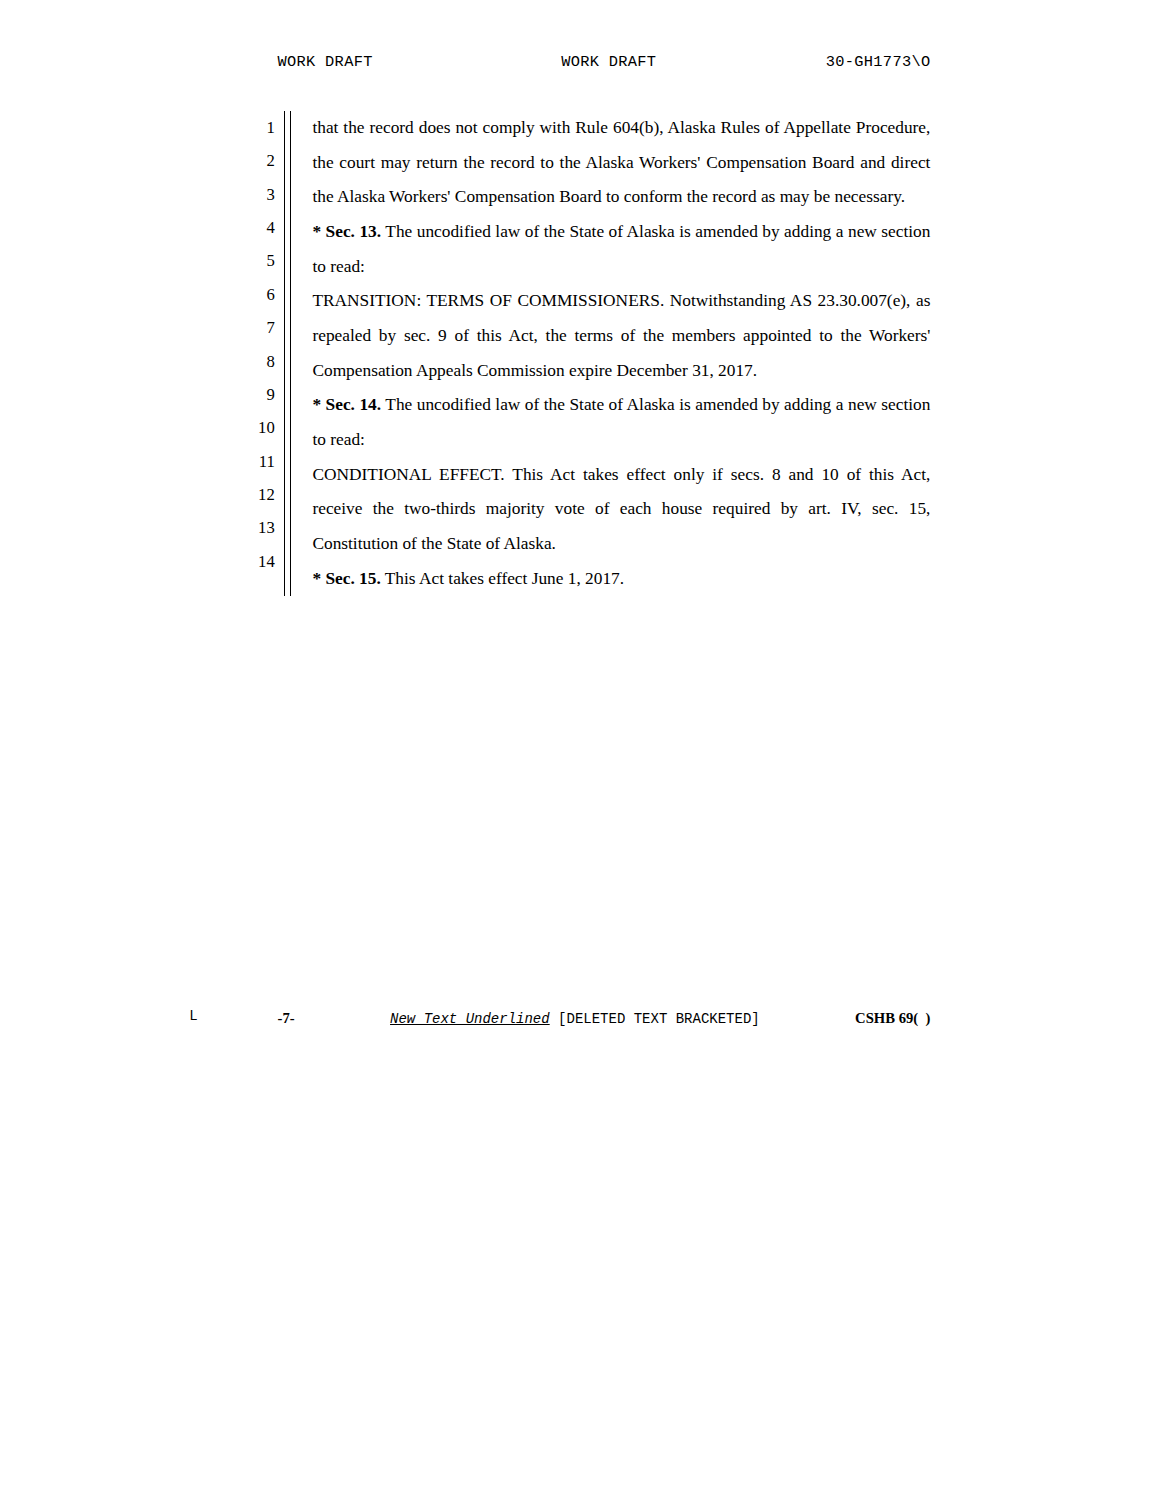WORK DRAFT
WORK DRAFT
30-GH1773\O
1
2
3
4
5
6
7
8
9
10
11
12
13
14
that the record does not comply with Rule 604(b), Alaska Rules of Appellate Procedure, the court may return the record to the Alaska Workers' Compensation Board and direct the Alaska Workers' Compensation Board to conform the record as may be necessary.
* Sec. 13. The uncodified law of the State of Alaska is amended by adding a new section to read:
TRANSITION: TERMS OF COMMISSIONERS. Notwithstanding AS 23.30.007(e), as repealed by sec. 9 of this Act, the terms of the members appointed to the Workers' Compensation Appeals Commission expire December 31, 2017.
* Sec. 14. The uncodified law of the State of Alaska is amended by adding a new section to read:
CONDITIONAL EFFECT. This Act takes effect only if secs. 8 and 10 of this Act, receive the two-thirds majority vote of each house required by art. IV, sec. 15, Constitution of the State of Alaska.
* Sec. 15. This Act takes effect June 1, 2017.
-7-
New Text Underlined [DELETED TEXT BRACKETED]
CSHB 69( )
L